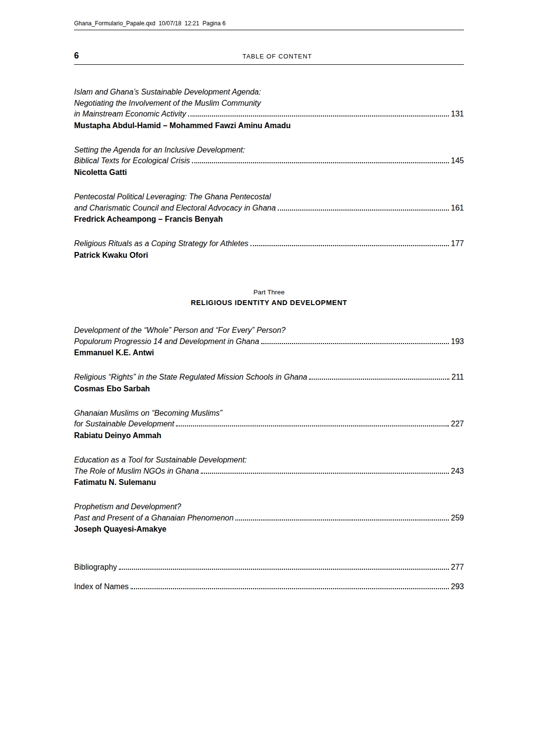Ghana_Formulario_Papale.qxd 10/07/18 12:21 Pagina 6
6 TABLE OF CONTENT
Islam and Ghana’s Sustainable Development Agenda: Negotiating the Involvement of the Muslim Community in Mainstream Economic Activity 131 Mustapha Abdul-Hamid – Mohammed Fawzi Aminu Amadu
Setting the Agenda for an Inclusive Development: Biblical Texts for Ecological Crisis 145 Nicoletta Gatti
Pentecostal Political Leveraging: The Ghana Pentecostal and Charismatic Council and Electoral Advocacy in Ghana 161 Fredrick Acheampong – Francis Benyah
Religious Rituals as a Coping Strategy for Athletes 177 Patrick Kwaku Ofori
Part Three
RELIGIOUS IDENTITY AND DEVELOPMENT
Development of the “Whole” Person and “For Every” Person? Populorum Progressio 14 and Development in Ghana 193 Emmanuel K.E. Antwi
Religious “Rights” in the State Regulated Mission Schools in Ghana 211 Cosmas Ebo Sarbah
Ghanaian Muslims on “Becoming Muslims” for Sustainable Development 227 Rabiatu Deinyo Ammah
Education as a Tool for Sustainable Development: The Role of Muslim NGOs in Ghana 243 Fatimatu N. Sulemanu
Prophetism and Development? Past and Present of a Ghanaian Phenomenon 259 Joseph Quayesi-Amakye
Bibliography 277
Index of Names 293